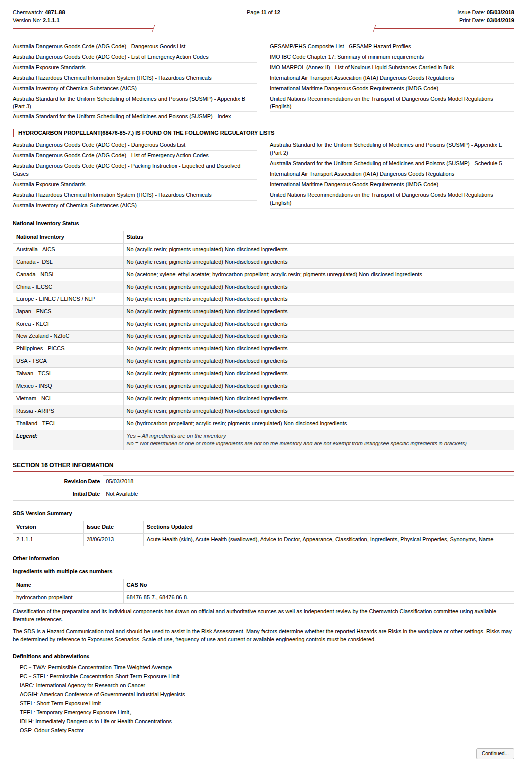Chemwatch: 4871-88
Page 11 of 12
Issue Date: 05/03/2018
Version No: 2.1.1.1
Print Date: 03/04/2019
Ultracolor Spray Paint - Colour Range
Australia Dangerous Goods Code (ADG Code) - Dangerous Goods List
Australia Dangerous Goods Code (ADG Code) - List of Emergency Action Codes
Australia Exposure Standards
Australia Hazardous Chemical Information System (HCIS) - Hazardous Chemicals
Australia Inventory of Chemical Substances (AICS)
Australia Standard for the Uniform Scheduling of Medicines and Poisons (SUSMP) - Appendix B (Part 3)
Australia Standard for the Uniform Scheduling of Medicines and Poisons (SUSMP) - Index
GESAMP/EHS Composite List - GESAMP Hazard Profiles
IMO IBC Code Chapter 17: Summary of minimum requirements
IMO MARPOL (Annex II) - List of Noxious Liquid Substances Carried in Bulk
International Air Transport Association (IATA) Dangerous Goods Regulations
International Maritime Dangerous Goods Requirements (IMDG Code)
United Nations Recommendations on the Transport of Dangerous Goods Model Regulations (English)
HYDROCARBON PROPELLANT(68476-85-7.) IS FOUND ON THE FOLLOWING REGULATORY LISTS
Australia Dangerous Goods Code (ADG Code) - Dangerous Goods List
Australia Dangerous Goods Code (ADG Code) - List of Emergency Action Codes
Australia Dangerous Goods Code (ADG Code) - Packing Instruction - Liquefied and Dissolved Gases
Australia Exposure Standards
Australia Hazardous Chemical Information System (HCIS) - Hazardous Chemicals
Australia Inventory of Chemical Substances (AICS)
Australia Standard for the Uniform Scheduling of Medicines and Poisons (SUSMP) - Appendix E (Part 2)
Australia Standard for the Uniform Scheduling of Medicines and Poisons (SUSMP) - Schedule 5
International Air Transport Association (IATA) Dangerous Goods Regulations
International Maritime Dangerous Goods Requirements (IMDG Code)
United Nations Recommendations on the Transport of Dangerous Goods Model Regulations (English)
National Inventory Status
| National Inventory | Status |
| --- | --- |
| Australia - AICS | No (acrylic resin; pigments unregulated) Non-disclosed ingredients |
| Canada - DSL | No (acrylic resin; pigments unregulated) Non-disclosed ingredients |
| Canada - NDSL | No (acetone; xylene; ethyl acetate; hydrocarbon propellant; acrylic resin; pigments unregulated) Non-disclosed ingredients |
| China - IECSC | No (acrylic resin; pigments unregulated) Non-disclosed ingredients |
| Europe - EINEC / ELINCS / NLP | No (acrylic resin; pigments unregulated) Non-disclosed ingredients |
| Japan - ENCS | No (acrylic resin; pigments unregulated) Non-disclosed ingredients |
| Korea - KECI | No (acrylic resin; pigments unregulated) Non-disclosed ingredients |
| New Zealand - NZIoC | No (acrylic resin; pigments unregulated) Non-disclosed ingredients |
| Philippines - PICCS | No (acrylic resin; pigments unregulated) Non-disclosed ingredients |
| USA - TSCA | No (acrylic resin; pigments unregulated) Non-disclosed ingredients |
| Taiwan - TCSI | No (acrylic resin; pigments unregulated) Non-disclosed ingredients |
| Mexico - INSQ | No (acrylic resin; pigments unregulated) Non-disclosed ingredients |
| Vietnam - NCI | No (acrylic resin; pigments unregulated) Non-disclosed ingredients |
| Russia - ARIPS | No (acrylic resin; pigments unregulated) Non-disclosed ingredients |
| Thailand - TECI | No (hydrocarbon propellant; acrylic resin; pigments unregulated) Non-disclosed ingredients |
| Legend: | Yes = All ingredients are on the inventory No = Not determined or one or more ingredients are not on the inventory and are not exempt from listing(see specific ingredients in brackets) |
SECTION 16 OTHER INFORMATION
| Revision Date | 05/03/2018 |
| Initial Date | Not Available |
SDS Version Summary
| Version | Issue Date | Sections Updated |
| --- | --- | --- |
| 2.1.1.1 | 28/06/2013 | Acute Health (skin), Acute Health (swallowed), Advice to Doctor, Appearance, Classification, Ingredients, Physical Properties, Synonyms, Name |
Other information
Ingredients with multiple cas numbers
| Name | CAS No |
| --- | --- |
| hydrocarbon propellant | 68476-85-7., 68476-86-8. |
Classification of the preparation and its individual components has drawn on official and authoritative sources as well as independent review by the Chemwatch Classification committee using available literature references.
The SDS is a Hazard Communication tool and should be used to assist in the Risk Assessment. Many factors determine whether the reported Hazards are Risks in the workplace or other settings. Risks may be determined by reference to Exposures Scenarios. Scale of use, frequency of use and current or available engineering controls must be considered.
Definitions and abbreviations
PC－TWA: Permissible Concentration-Time Weighted Average
PC－STEL: Permissible Concentration-Short Term Exposure Limit
IARC: International Agency for Research on Cancer
ACGIH: American Conference of Governmental Industrial Hygienists
STEL: Short Term Exposure Limit
TEEL: Temporary Emergency Exposure Limit。
IDLH: Immediately Dangerous to Life or Health Concentrations
OSF: Odour Safety Factor
Continued...